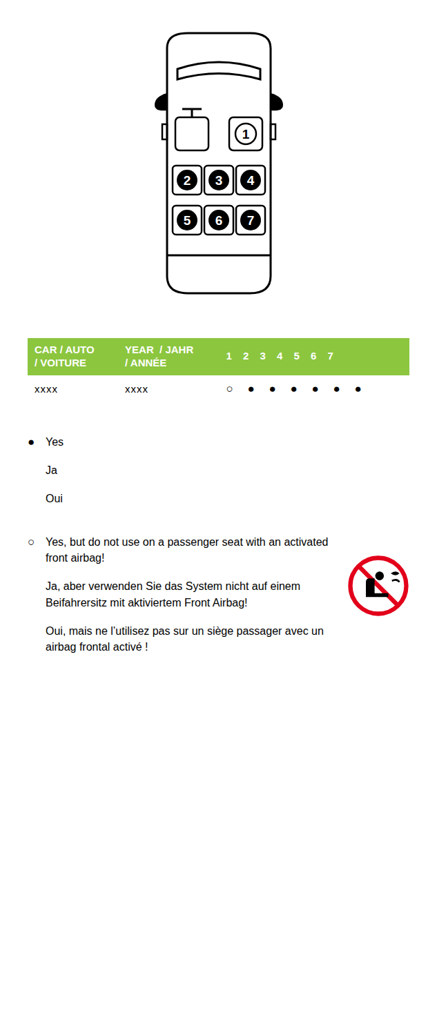1 2 3 4 5 6 7
| CAR / AUTO / VOITURE | YEAR / JAHR / ANNÉE | 1 2 3 4 5 6 7 |
| --- | --- | --- |
| xxxx | xxxx | ○ ● ● ● ● ● ● |
●
Yes
Ja
Oui
○
Yes, but do not use on a passenger seat with an activated front airbag!
Ja, aber verwenden Sie das System nicht auf einem Beifahrersitz mit aktiviertem Front Airbag!
Oui, mais ne l’utilisez pas sur un siège passager avec un airbag frontal activé !